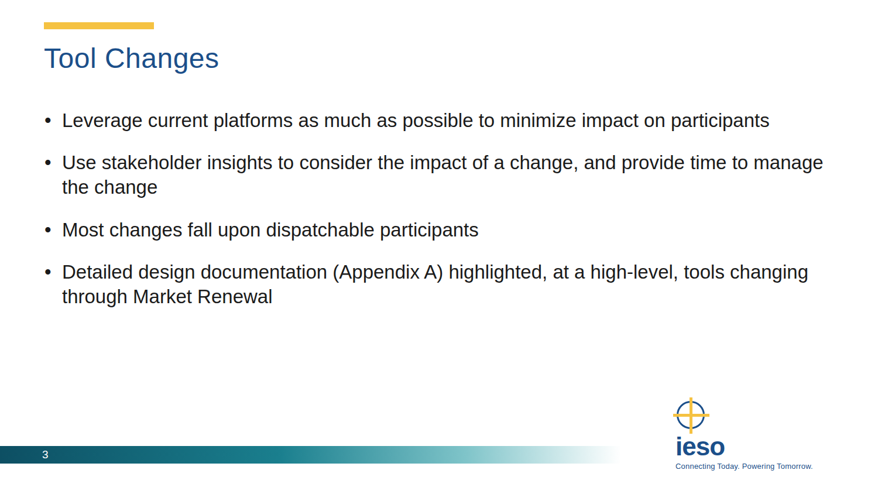Tool Changes
Leverage current platforms as much as possible to minimize impact on participants
Use stakeholder insights to consider the impact of a change, and provide time to manage the change
Most changes fall upon dispatchable participants
Detailed design documentation (Appendix A) highlighted, at a high-level, tools changing through Market Renewal
3
ieso
Connecting Today. Powering Tomorrow.